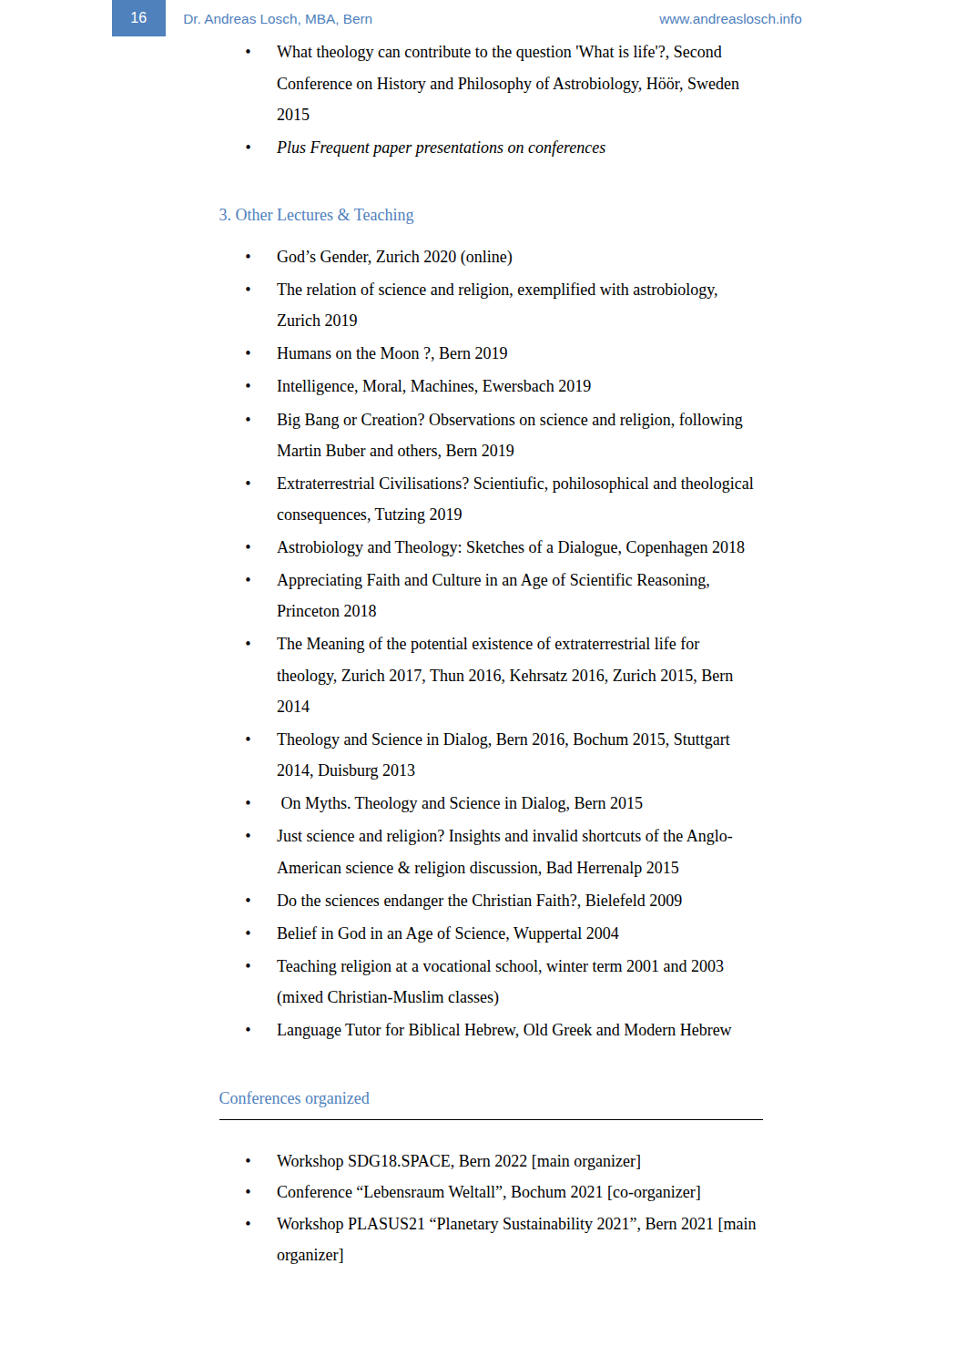16
Dr. Andreas Losch, MBA, Bern www.andreaslosch.info
What theology can contribute to the question 'What is life'?, Second Conference on History and Philosophy of Astrobiology, Höör, Sweden 2015
Plus Frequent paper presentations on conferences
3. Other Lectures & Teaching
God’s Gender, Zurich 2020 (online)
The relation of science and religion, exemplified with astrobiology, Zurich 2019
Humans on the Moon ?, Bern 2019
Intelligence, Moral, Machines, Ewersbach 2019
Big Bang or Creation? Observations on science and religion, following Martin Buber and others, Bern 2019
Extraterrestrial Civilisations? Scientiufic, pohilosophical and theological consequences, Tutzing 2019
Astrobiology and Theology: Sketches of a Dialogue, Copenhagen 2018
Appreciating Faith and Culture in an Age of Scientific Reasoning, Princeton 2018
The Meaning of the potential existence of extraterrestrial life for theology, Zurich 2017, Thun 2016, Kehrsatz 2016, Zurich 2015, Bern 2014
Theology and Science in Dialog, Bern 2016, Bochum 2015, Stuttgart 2014, Duisburg 2013
On Myths. Theology and Science in Dialog, Bern 2015
Just science and religion? Insights and invalid shortcuts of the Anglo-American science & religion discussion, Bad Herrenalp 2015
Do the sciences endanger the Christian Faith?, Bielefeld 2009
Belief in God in an Age of Science, Wuppertal 2004
Teaching religion at a vocational school, winter term 2001 and 2003 (mixed Christian-Muslim classes)
Language Tutor for Biblical Hebrew, Old Greek and Modern Hebrew
Conferences organized
Workshop SDG18.SPACE, Bern 2022 [main organizer]
Conference “Lebensraum Weltall”, Bochum 2021 [co-organizer]
Workshop PLASUS21 “Planetary Sustainability 2021”, Bern 2021 [main organizer]